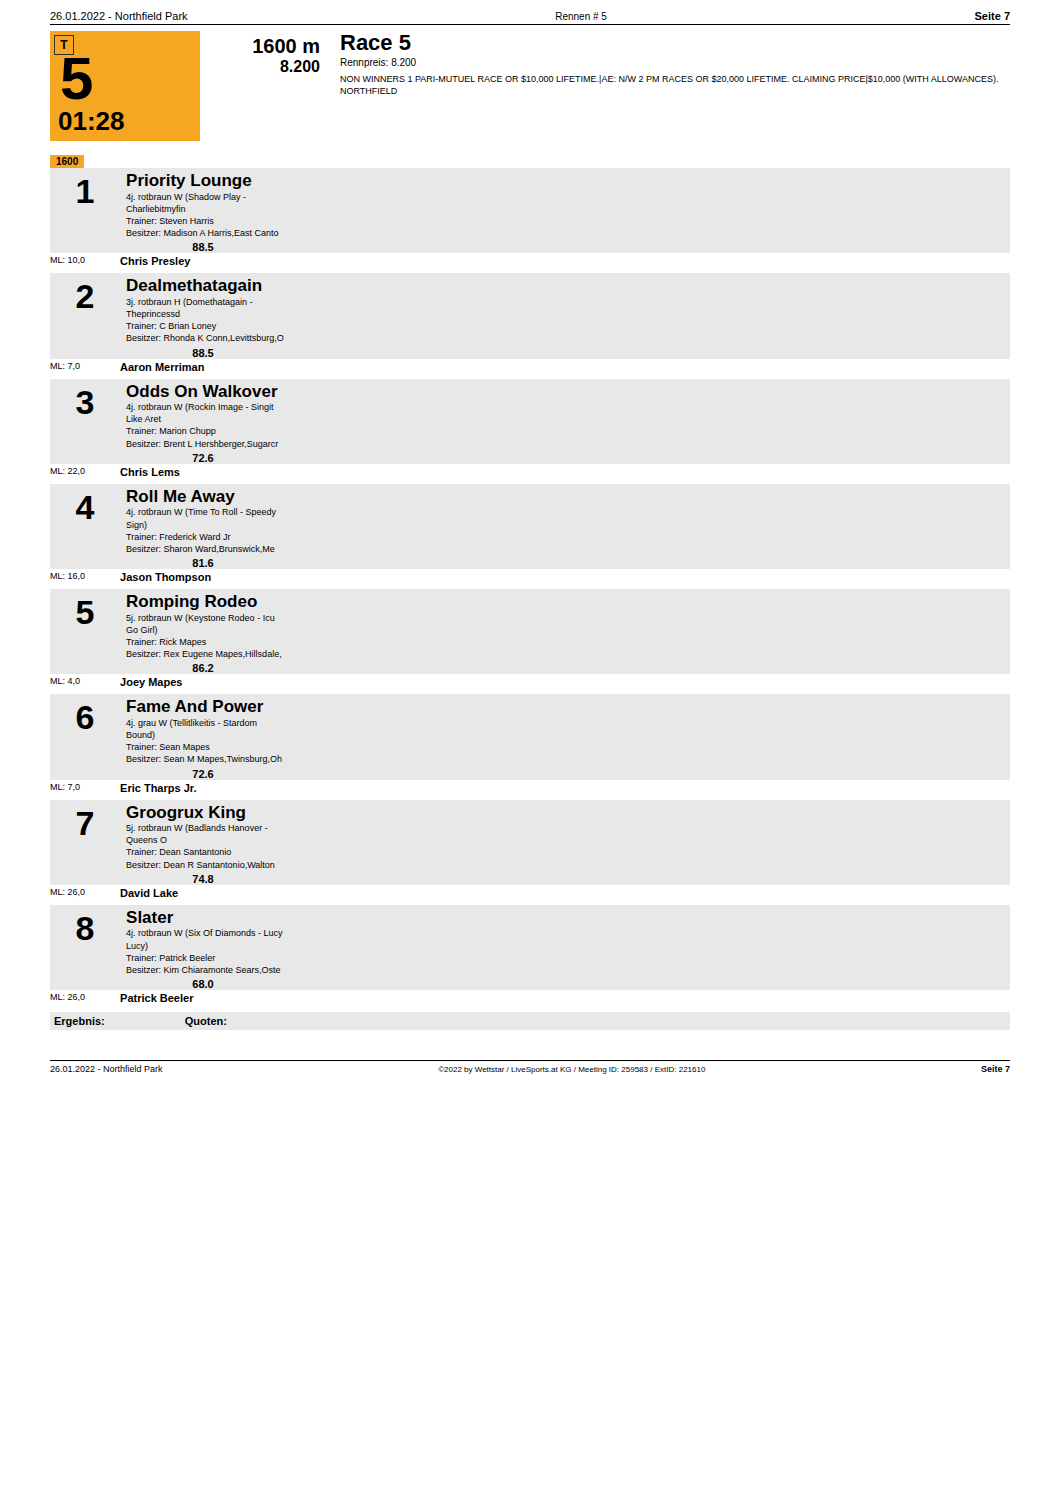26.01.2022 - Northfield Park
Rennen # 5
Seite 7
T
5
01:28
1600 m
8.200
Race 5
Rennpreis: 8.200
NON WINNERS 1 PARI-MUTUEL RACE OR $10,000 LIFETIME.|AE: N/W 2 PM RACES OR $20,000 LIFETIME. CLAIMING PRICE|$10,000 (WITH ALLOWANCES). NORTHFIELD
1600
| 1 | Priority Lounge 4j. rotbraun W (Shadow Play - Charliebitmyfin Trainer: Steven Harris Besitzer: Madison A Harris,East Canto | |
| 88.5 |
| ML: 10,0 | Chris Presley |
| 2 | Dealmethatagain 3j. rotbraun H (Domethatagain - Theprincessd Trainer: C Brian Loney Besitzer: Rhonda K Conn,Levittsburg,O | |
| 88.5 |
| ML: 7,0 | Aaron Merriman |
| 3 | Odds On Walkover 4j. rotbraun W (Rockin Image - Singit Like Aret Trainer: Marion Chupp Besitzer: Brent L Hershberger,Sugarcr | |
| 72.6 |
| ML: 22,0 | Chris Lems |
| 4 | Roll Me Away 4j. rotbraun W (Time To Roll - Speedy Sign) Trainer: Frederick Ward Jr Besitzer: Sharon Ward,Brunswick,Me | |
| 81.6 |
| ML: 16,0 | Jason Thompson |
| 5 | Romping Rodeo 5j. rotbraun W (Keystone Rodeo - Icu Go Girl) Trainer: Rick Mapes Besitzer: Rex Eugene Mapes,Hillsdale, | |
| 86.2 |
| ML: 4,0 | Joey Mapes |
| 6 | Fame And Power 4j. grau W (Tellitlikeitis - Stardom Bound) Trainer: Sean Mapes Besitzer: Sean M Mapes,Twinsburg,Oh | |
| 72.6 |
| ML: 7,0 | Eric Tharps Jr. |
| 7 | Groogrux King 5j. rotbraun W (Badlands Hanover - Queens O Trainer: Dean Santantonio Besitzer: Dean R Santantonio,Walton | |
| 74.8 |
| ML: 26,0 | David Lake |
| 8 | Slater 4j. rotbraun W (Six Of Diamonds - Lucy Lucy) Trainer: Patrick Beeler Besitzer: Kim Chiaramonte Sears,Oste | |
| 68.0 |
| ML: 26,0 | Patrick Beeler |
Ergebnis:Quoten:
26.01.2022 - Northfield Park
©2022 by Wettstar / LiveSports.at KG / Meeting ID: 259583 / ExtID: 221610
Seite 7